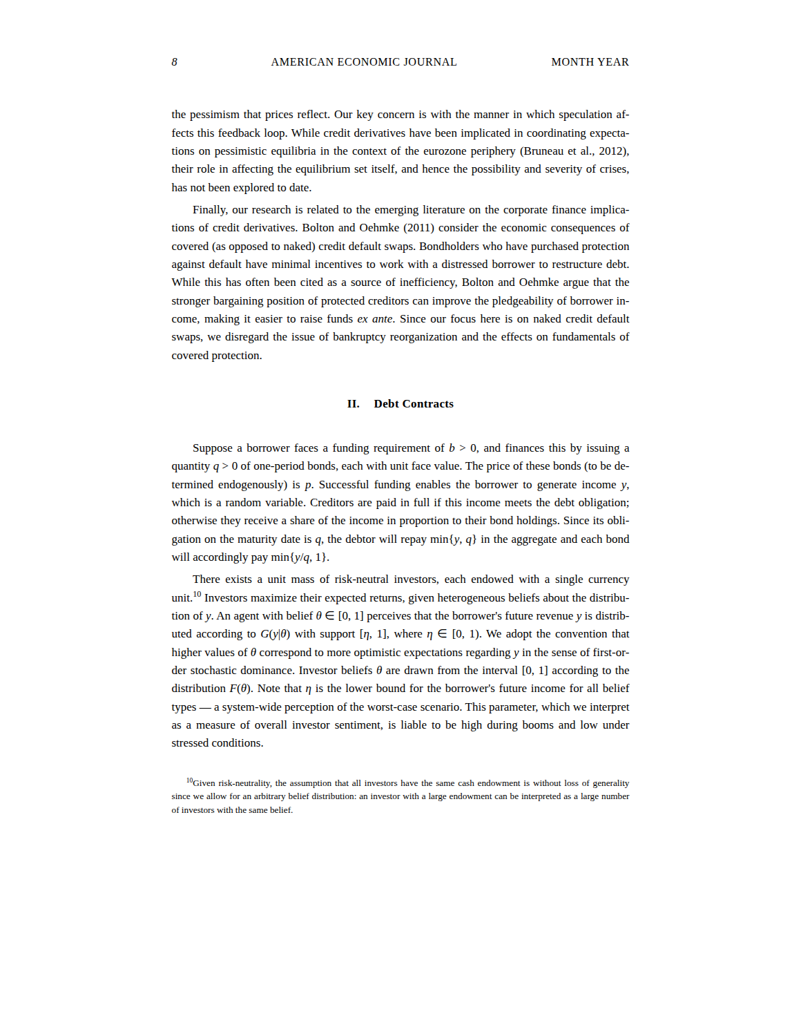8 AMERICAN ECONOMIC JOURNAL MONTH YEAR
the pessimism that prices reflect. Our key concern is with the manner in which speculation affects this feedback loop. While credit derivatives have been implicated in coordinating expectations on pessimistic equilibria in the context of the eurozone periphery (Bruneau et al., 2012), their role in affecting the equilibrium set itself, and hence the possibility and severity of crises, has not been explored to date.
Finally, our research is related to the emerging literature on the corporate finance implications of credit derivatives. Bolton and Oehmke (2011) consider the economic consequences of covered (as opposed to naked) credit default swaps. Bondholders who have purchased protection against default have minimal incentives to work with a distressed borrower to restructure debt. While this has often been cited as a source of inefficiency, Bolton and Oehmke argue that the stronger bargaining position of protected creditors can improve the pledgeability of borrower income, making it easier to raise funds ex ante. Since our focus here is on naked credit default swaps, we disregard the issue of bankruptcy reorganization and the effects on fundamentals of covered protection.
II. Debt Contracts
Suppose a borrower faces a funding requirement of b > 0, and finances this by issuing a quantity q > 0 of one-period bonds, each with unit face value. The price of these bonds (to be determined endogenously) is p. Successful funding enables the borrower to generate income y, which is a random variable. Creditors are paid in full if this income meets the debt obligation; otherwise they receive a share of the income in proportion to their bond holdings. Since its obligation on the maturity date is q, the debtor will repay min{y, q} in the aggregate and each bond will accordingly pay min{y/q, 1}.
There exists a unit mass of risk-neutral investors, each endowed with a single currency unit.10 Investors maximize their expected returns, given heterogeneous beliefs about the distribution of y. An agent with belief θ ∈ [0, 1] perceives that the borrower's future revenue y is distributed according to G(y|θ) with support [η, 1], where η ∈ [0, 1). We adopt the convention that higher values of θ correspond to more optimistic expectations regarding y in the sense of first-order stochastic dominance. Investor beliefs θ are drawn from the interval [0, 1] according to the distribution F(θ). Note that η is the lower bound for the borrower's future income for all belief types — a system-wide perception of the worst-case scenario. This parameter, which we interpret as a measure of overall investor sentiment, is liable to be high during booms and low under stressed conditions.
10Given risk-neutrality, the assumption that all investors have the same cash endowment is without loss of generality since we allow for an arbitrary belief distribution: an investor with a large endowment can be interpreted as a large number of investors with the same belief.